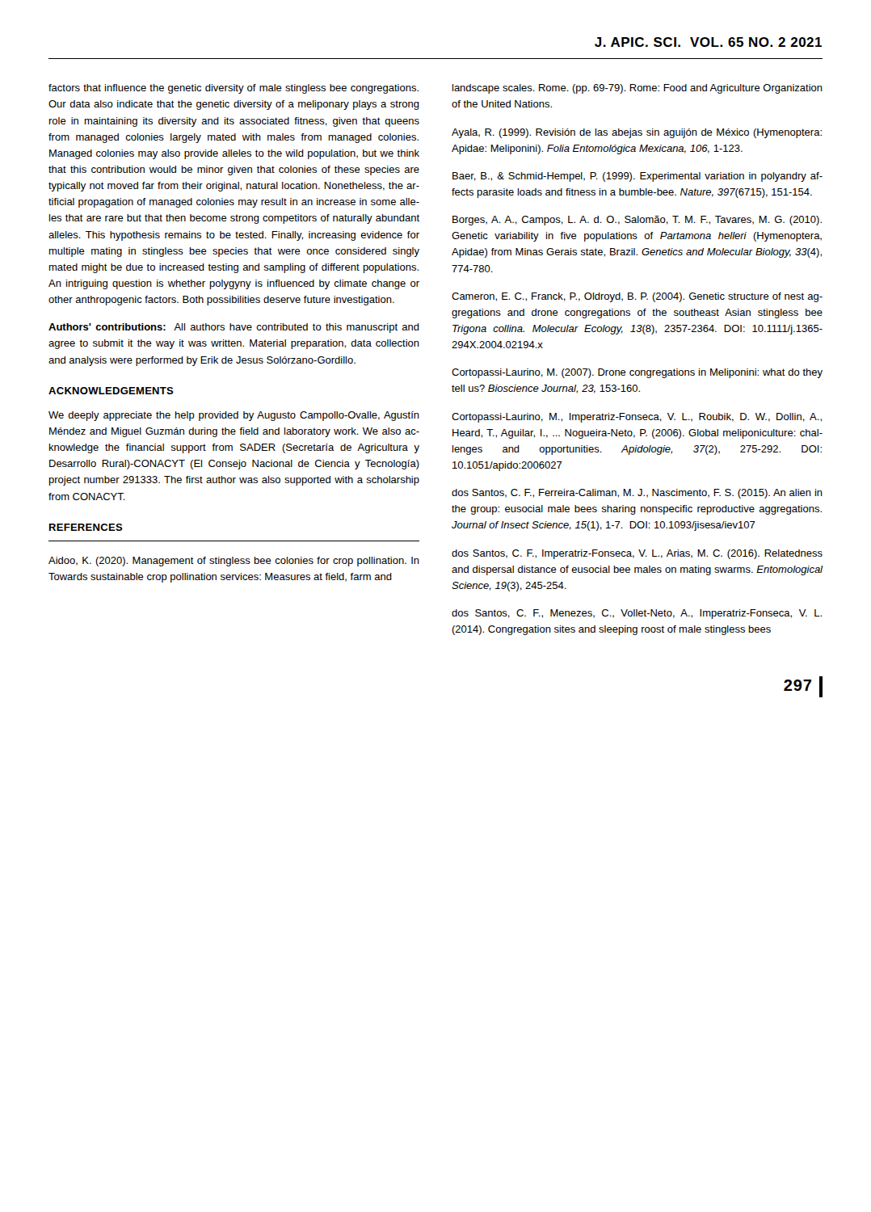J. APIC. SCI. VOL. 65 NO. 2 2021
factors that influence the genetic diversity of male stingless bee congregations. Our data also indicate that the genetic diversity of a meliponary plays a strong role in maintaining its diversity and its associated fitness, given that queens from managed colonies largely mated with males from managed colonies. Managed colonies may also provide alleles to the wild population, but we think that this contribution would be minor given that colonies of these species are typically not moved far from their original, natural location. Nonetheless, the artificial propagation of managed colonies may result in an increase in some alleles that are rare but that then become strong competitors of naturally abundant alleles. This hypothesis remains to be tested. Finally, increasing evidence for multiple mating in stingless bee species that were once considered singly mated might be due to increased testing and sampling of different populations. An intriguing question is whether polygyny is influenced by climate change or other anthropogenic factors. Both possibilities deserve future investigation.
Authors' contributions: All authors have contributed to this manuscript and agree to submit it the way it was written. Material preparation, data collection and analysis were performed by Erik de Jesus Solórzano-Gordillo.
Acknowledgements
We deeply appreciate the help provided by Augusto Campollo-Ovalle, Agustín Méndez and Miguel Guzmán during the field and laboratory work. We also acknowledge the financial support from SADER (Secretaría de Agricultura y Desarrollo Rural)-CONACYT (El Consejo Nacional de Ciencia y Tecnología) project number 291333. The first author was also supported with a scholarship from CONACYT.
References
Aidoo, K. (2020). Management of stingless bee colonies for crop pollination. In Towards sustainable crop pollination services: Measures at field, farm and
landscape scales. Rome. (pp. 69-79). Rome: Food and Agriculture Organization of the United Nations.
Ayala, R. (1999). Revisión de las abejas sin aguijón de México (Hymenoptera: Apidae: Meliponini). Folia Entomológica Mexicana, 106, 1-123.
Baer, B., & Schmid-Hempel, P. (1999). Experimental variation in polyandry affects parasite loads and fitness in a bumble-bee. Nature, 397(6715), 151-154.
Borges, A. A., Campos, L. A. d. O., Salomão, T. M. F., Tavares, M. G. (2010). Genetic variability in five populations of Partamona helleri (Hymenoptera, Apidae) from Minas Gerais state, Brazil. Genetics and Molecular Biology, 33(4), 774-780.
Cameron, E. C., Franck, P., Oldroyd, B. P. (2004). Genetic structure of nest aggregations and drone congregations of the southeast Asian stingless bee Trigona collina. Molecular Ecology, 13(8), 2357-2364. DOI: 10.1111/j.1365-294X.2004.02194.x
Cortopassi-Laurino, M. (2007). Drone congregations in Meliponini: what do they tell us? Bioscience Journal, 23, 153-160.
Cortopassi-Laurino, M., Imperatriz-Fonseca, V. L., Roubik, D. W., Dollin, A., Heard, T., Aguilar, I., ... Nogueira-Neto, P. (2006). Global meliponiculture: challenges and opportunities. Apidologie, 37(2), 275-292. DOI: 10.1051/apido:2006027
dos Santos, C. F., Ferreira-Caliman, M. J., Nascimento, F. S. (2015). An alien in the group: eusocial male bees sharing nonspecific reproductive aggregations. Journal of Insect Science, 15(1), 1-7. DOI: 10.1093/jisesa/iev107
dos Santos, C. F., Imperatriz-Fonseca, V. L., Arias, M. C. (2016). Relatedness and dispersal distance of eusocial bee males on mating swarms. Entomological Science, 19(3), 245-254.
dos Santos, C. F., Menezes, C., Vollet-Neto, A., Imperatriz-Fonseca, V. L. (2014). Congregation sites and sleeping roost of male stingless bees
297